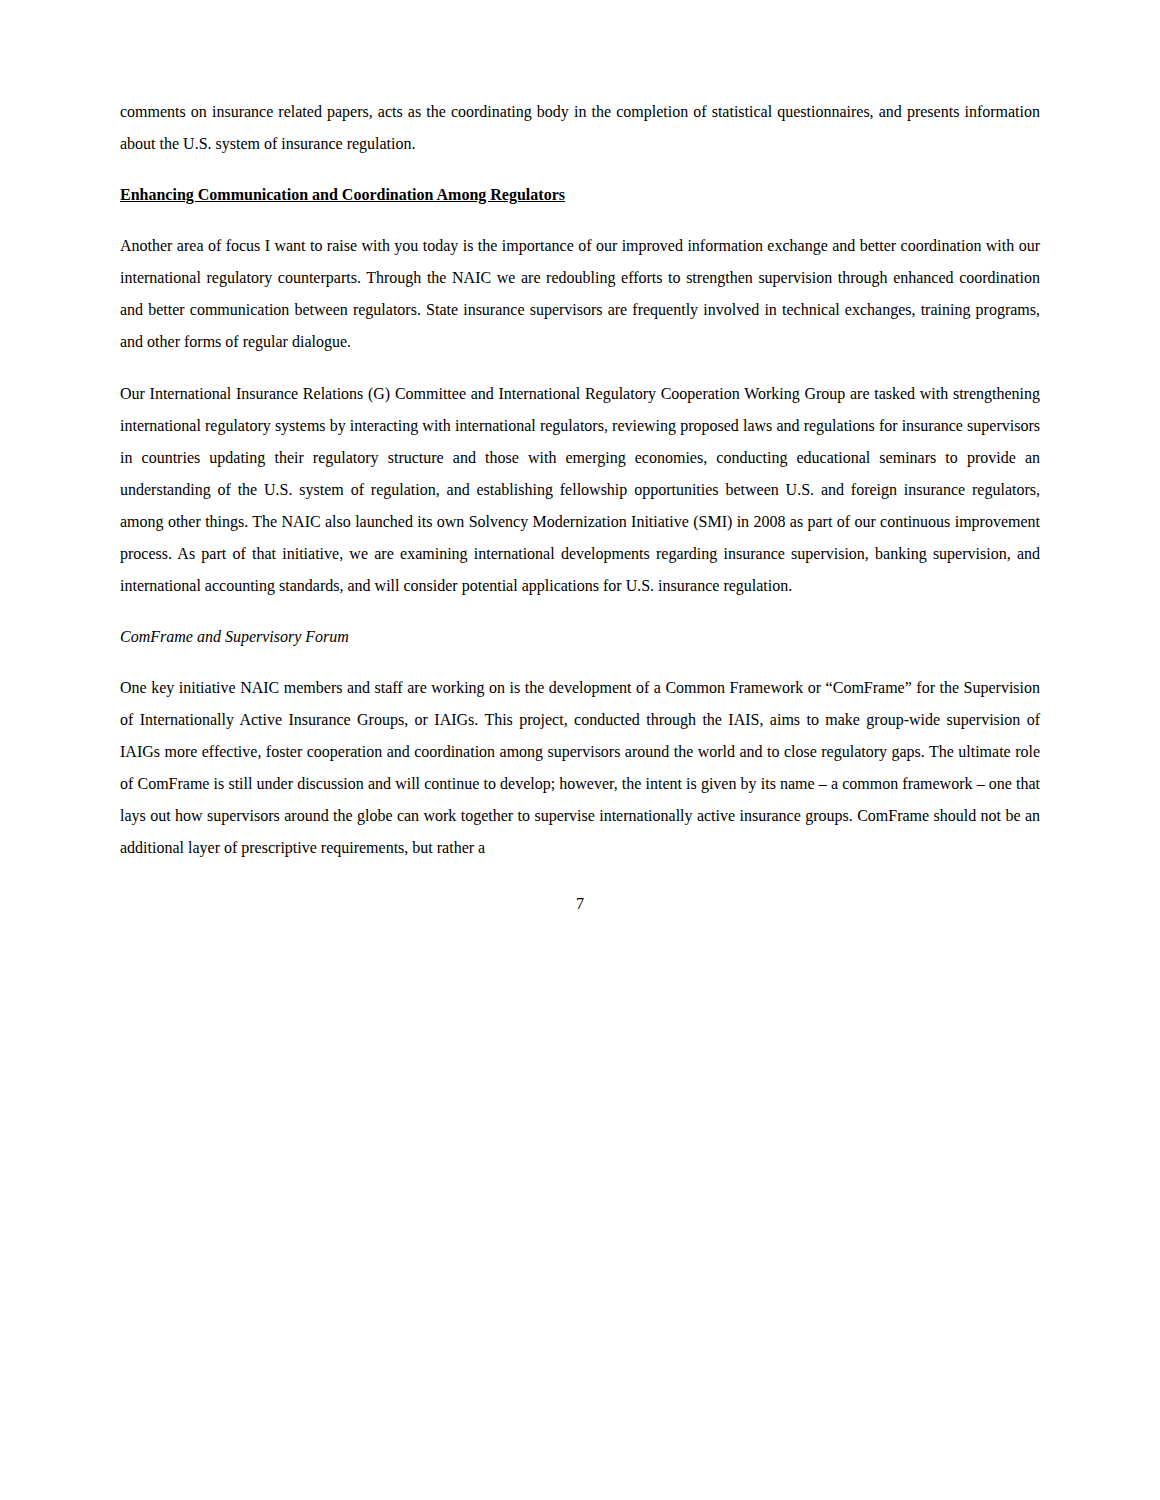comments on insurance related papers, acts as the coordinating body in the completion of statistical questionnaires, and presents information about the U.S. system of insurance regulation.
Enhancing Communication and Coordination Among Regulators
Another area of focus I want to raise with you today is the importance of our improved information exchange and better coordination with our international regulatory counterparts. Through the NAIC we are redoubling efforts to strengthen supervision through enhanced coordination and better communication between regulators. State insurance supervisors are frequently involved in technical exchanges, training programs, and other forms of regular dialogue.
Our International Insurance Relations (G) Committee and International Regulatory Cooperation Working Group are tasked with strengthening international regulatory systems by interacting with international regulators, reviewing proposed laws and regulations for insurance supervisors in countries updating their regulatory structure and those with emerging economies, conducting educational seminars to provide an understanding of the U.S. system of regulation, and establishing fellowship opportunities between U.S. and foreign insurance regulators, among other things. The NAIC also launched its own Solvency Modernization Initiative (SMI) in 2008 as part of our continuous improvement process. As part of that initiative, we are examining international developments regarding insurance supervision, banking supervision, and international accounting standards, and will consider potential applications for U.S. insurance regulation.
ComFrame and Supervisory Forum
One key initiative NAIC members and staff are working on is the development of a Common Framework or “ComFrame” for the Supervision of Internationally Active Insurance Groups, or IAIGs. This project, conducted through the IAIS, aims to make group-wide supervision of IAIGs more effective, foster cooperation and coordination among supervisors around the world and to close regulatory gaps. The ultimate role of ComFrame is still under discussion and will continue to develop; however, the intent is given by its name – a common framework – one that lays out how supervisors around the globe can work together to supervise internationally active insurance groups. ComFrame should not be an additional layer of prescriptive requirements, but rather a
7